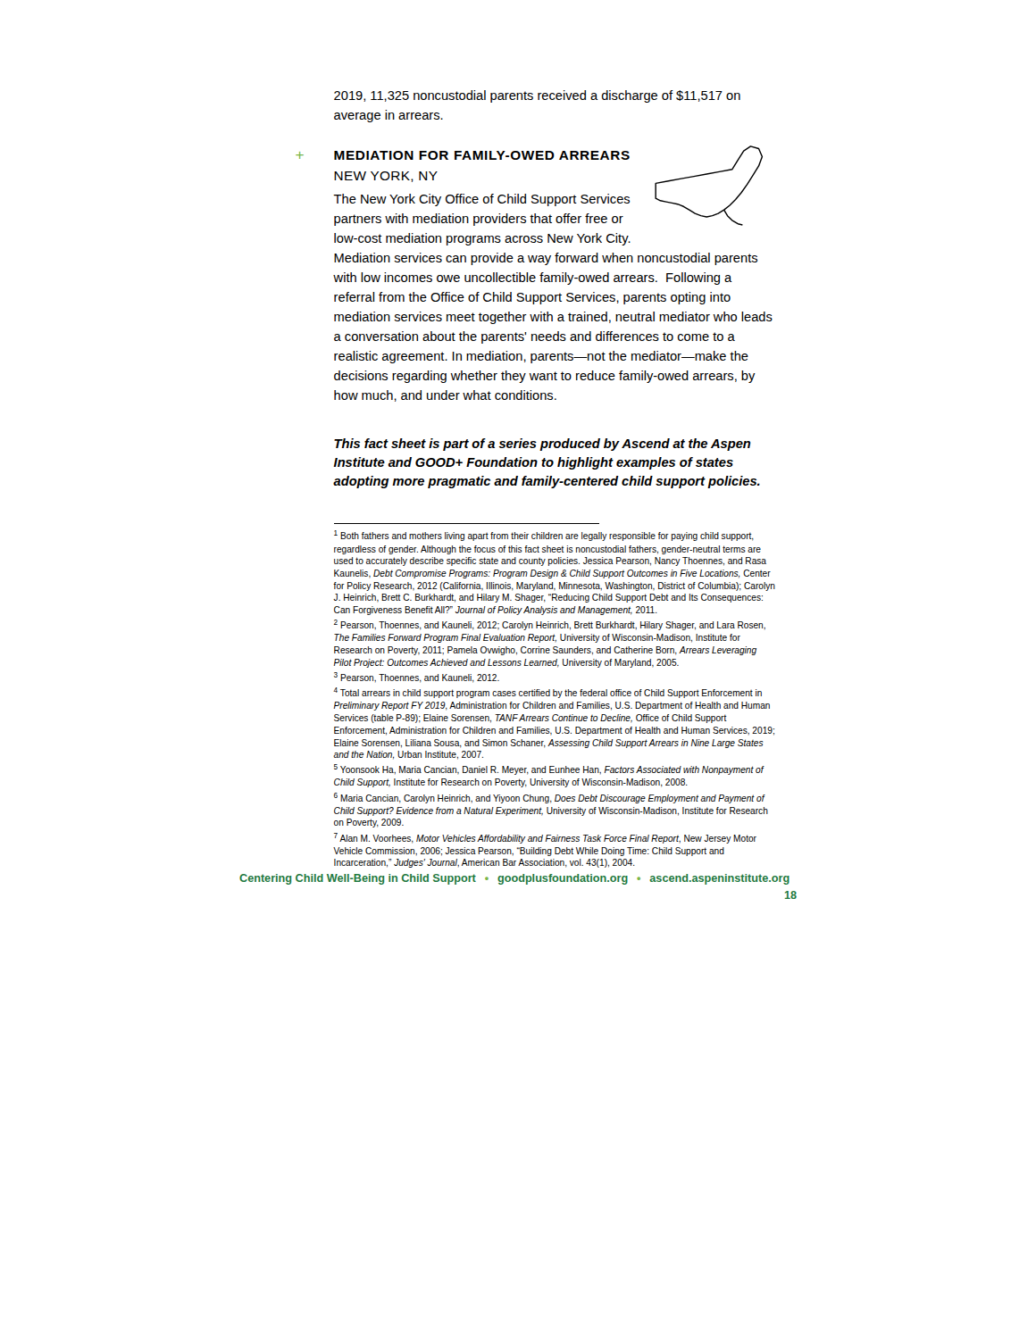2019, 11,325 noncustodial parents received a discharge of $11,517 on average in arrears.
+ MEDIATION FOR FAMILY-OWED ARREARS
NEW YORK, NY
The New York City Office of Child Support Services partners with mediation providers that offer free or low-cost mediation programs across New York City. Mediation services can provide a way forward when noncustodial parents with low incomes owe uncollectible family-owed arrears. Following a referral from the Office of Child Support Services, parents opting into mediation services meet together with a trained, neutral mediator who leads a conversation about the parents' needs and differences to come to a realistic agreement. In mediation, parents—not the mediator—make the decisions regarding whether they want to reduce family-owed arrears, by how much, and under what conditions.
This fact sheet is part of a series produced by Ascend at the Aspen Institute and GOOD+ Foundation to highlight examples of states adopting more pragmatic and family-centered child support policies.
1 Both fathers and mothers living apart from their children are legally responsible for paying child support, regardless of gender. Although the focus of this fact sheet is noncustodial fathers, gender-neutral terms are used to accurately describe specific state and county policies. Jessica Pearson, Nancy Thoennes, and Rasa Kaunelis, Debt Compromise Programs: Program Design & Child Support Outcomes in Five Locations, Center for Policy Research, 2012 (California, Illinois, Maryland, Minnesota, Washington, District of Columbia); Carolyn J. Heinrich, Brett C. Burkhardt, and Hilary M. Shager, “Reducing Child Support Debt and Its Consequences: Can Forgiveness Benefit All?” Journal of Policy Analysis and Management, 2011.
2 Pearson, Thoennes, and Kauneli, 2012; Carolyn Heinrich, Brett Burkhardt, Hilary Shager, and Lara Rosen, The Families Forward Program Final Evaluation Report, University of Wisconsin-Madison, Institute for Research on Poverty, 2011; Pamela Ovwigho, Corrine Saunders, and Catherine Born, Arrears Leveraging Pilot Project: Outcomes Achieved and Lessons Learned, University of Maryland, 2005.
3 Pearson, Thoennes, and Kauneli, 2012.
4 Total arrears in child support program cases certified by the federal office of Child Support Enforcement in Preliminary Report FY 2019, Administration for Children and Families, U.S. Department of Health and Human Services (table P-89); Elaine Sorensen, TANF Arrears Continue to Decline, Office of Child Support Enforcement, Administration for Children and Families, U.S. Department of Health and Human Services, 2019; Elaine Sorensen, Liliana Sousa, and Simon Schaner, Assessing Child Support Arrears in Nine Large States and the Nation, Urban Institute, 2007.
5 Yoonsook Ha, Maria Cancian, Daniel R. Meyer, and Eunhee Han, Factors Associated with Nonpayment of Child Support, Institute for Research on Poverty, University of Wisconsin-Madison, 2008.
6 Maria Cancian, Carolyn Heinrich, and Yiyoon Chung, Does Debt Discourage Employment and Payment of Child Support? Evidence from a Natural Experiment, University of Wisconsin-Madison, Institute for Research on Poverty, 2009.
7 Alan M. Voorhees, Motor Vehicles Affordability and Fairness Task Force Final Report, New Jersey Motor Vehicle Commission, 2006; Jessica Pearson, “Building Debt While Doing Time: Child Support and Incarceration,” Judges' Journal, American Bar Association, vol. 43(1), 2004.
Centering Child Well-Being in Child Support • goodplusfoundation.org • ascend.aspeninstitute.org 18